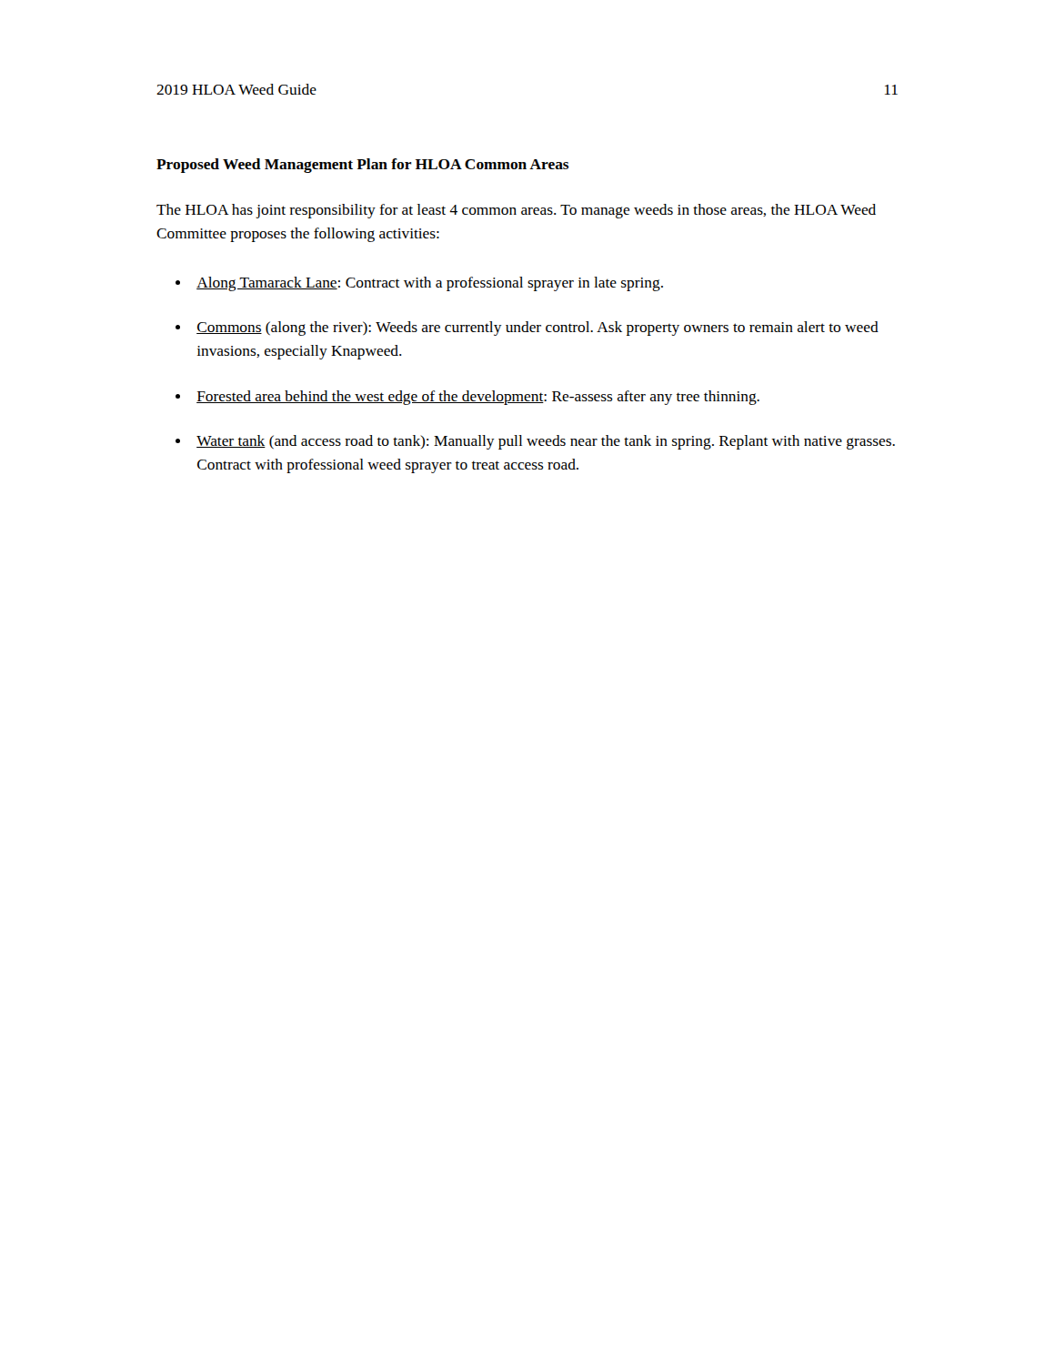2019 HLOA Weed Guide 11
Proposed Weed Management Plan for HLOA Common Areas
The HLOA has joint responsibility for at least 4 common areas. To manage weeds in those areas, the HLOA Weed Committee proposes the following activities:
Along Tamarack Lane: Contract with a professional sprayer in late spring.
Commons (along the river): Weeds are currently under control. Ask property owners to remain alert to weed invasions, especially Knapweed.
Forested area behind the west edge of the development: Re-assess after any tree thinning.
Water tank (and access road to tank): Manually pull weeds near the tank in spring. Replant with native grasses. Contract with professional weed sprayer to treat access road.